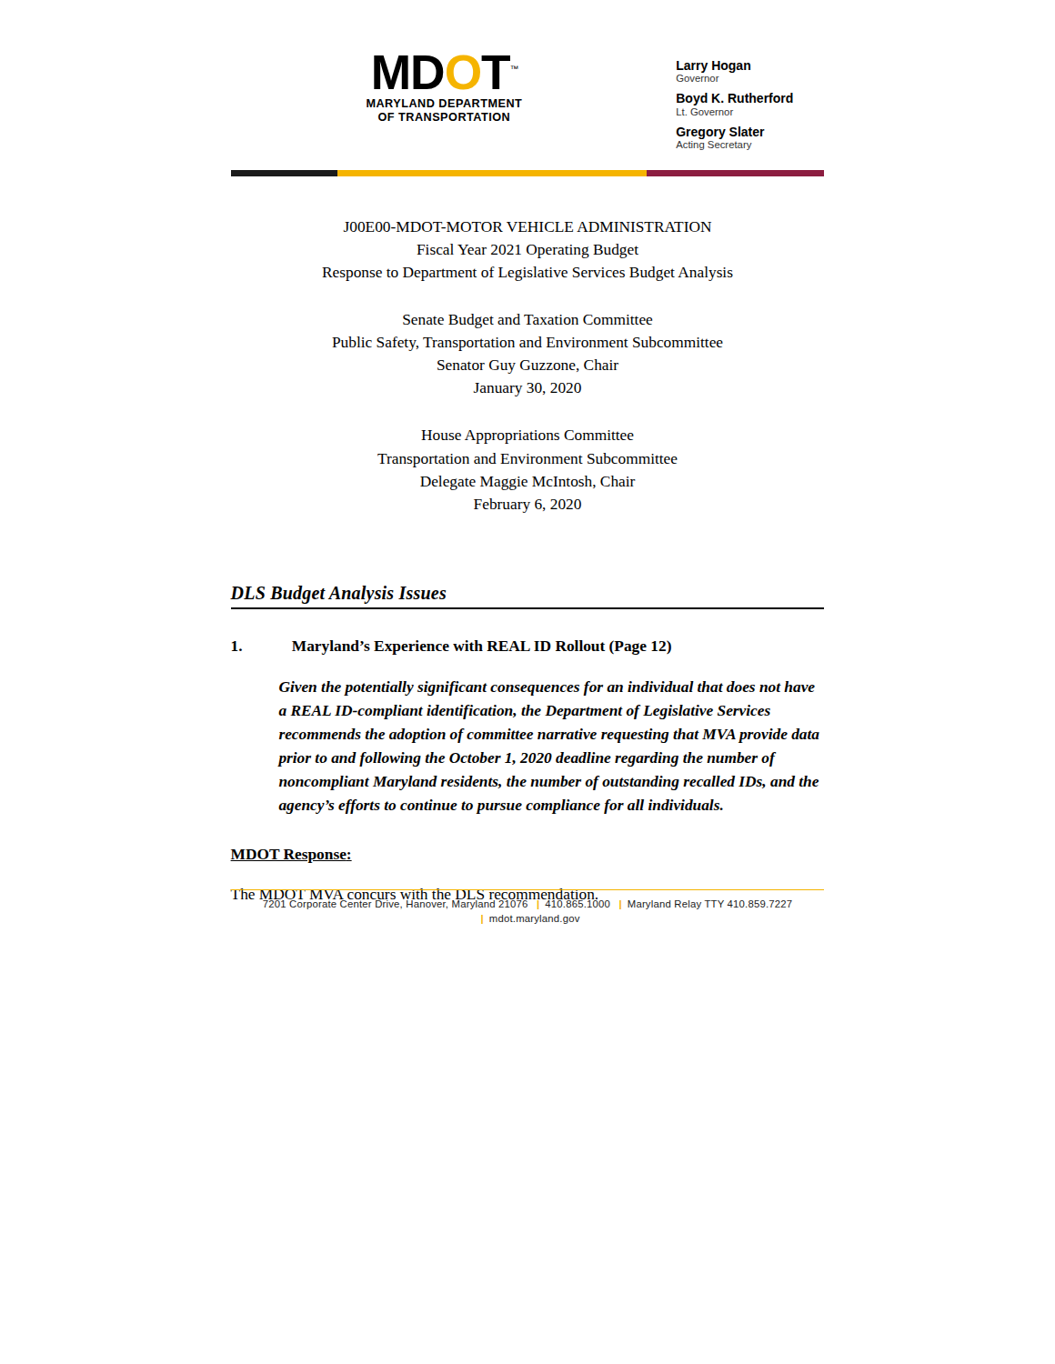MDOT™
MARYLAND DEPARTMENT
OF TRANSPORTATION
Larry Hogan
Governor
Boyd K. Rutherford
Lt. Governor
Gregory Slater
Acting Secretary
J00E00-MDOT-MOTOR VEHICLE ADMINISTRATION
Fiscal Year 2021 Operating Budget
Response to Department of Legislative Services Budget Analysis
Senate Budget and Taxation Committee
Public Safety, Transportation and Environment Subcommittee
Senator Guy Guzzone, Chair
January 30, 2020
House Appropriations Committee
Transportation and Environment Subcommittee
Delegate Maggie McIntosh, Chair
February 6, 2020
DLS Budget Analysis Issues
1.
Maryland’s Experience with REAL ID Rollout (Page 12)
Given the potentially significant consequences for an individual that does not have a REAL ID-compliant identification, the Department of Legislative Services recommends the adoption of committee narrative requesting that MVA provide data prior to and following the October 1, 2020 deadline regarding the number of noncompliant Maryland residents, the number of outstanding recalled IDs, and the agency’s efforts to continue to pursue compliance for all individuals.
MDOT Response:
The MDOT MVA concurs with the DLS recommendation.
7201 Corporate Center Drive, Hanover, Maryland 21076 |410.865.1000 |Maryland Relay TTY 410.859.7227 |mdot.maryland.gov